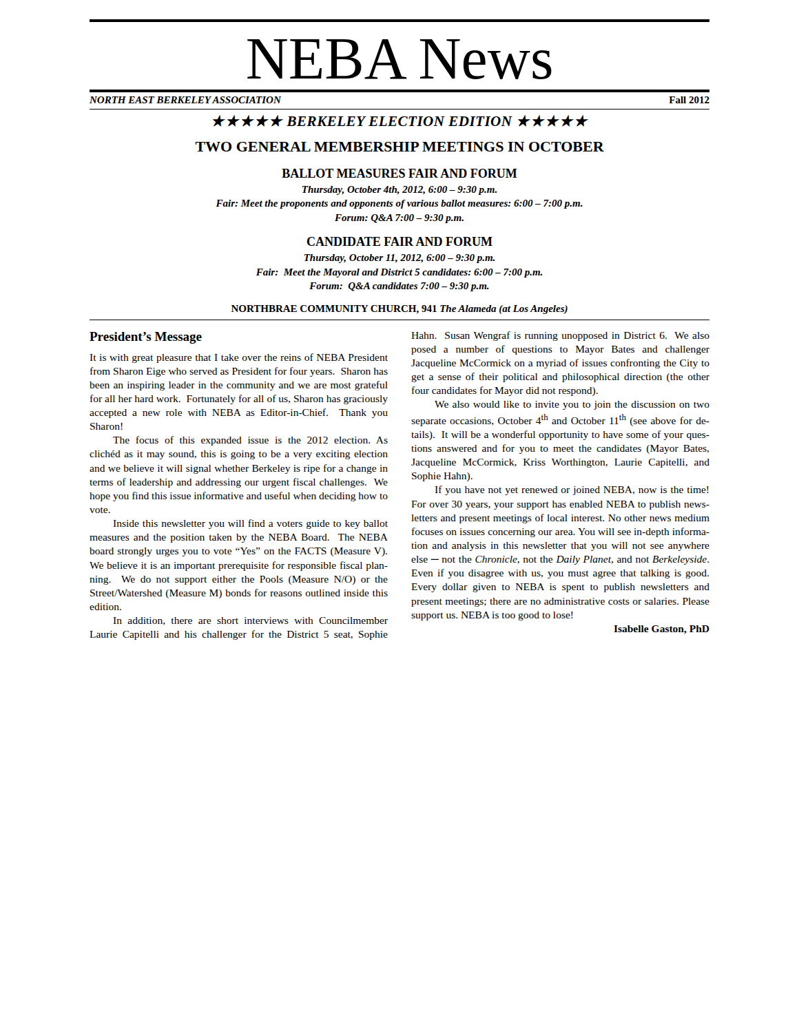NEBA News
North East Berkeley Association Fall 2012
★★★★★ BERKELEY ELECTION EDITION ★★★★★
TWO GENERAL MEMBERSHIP MEETINGS IN OCTOBER
BALLOT MEASURES FAIR AND FORUM
Thursday, October 4th, 2012, 6:00 – 9:30 p.m.
Fair: Meet the proponents and opponents of various ballot measures: 6:00 – 7:00 p.m.
Forum: Q&A 7:00 – 9:30 p.m.
CANDIDATE FAIR AND FORUM
Thursday, October 11, 2012, 6:00 – 9:30 p.m.
Fair: Meet the Mayoral and District 5 candidates: 6:00 – 7:00 p.m.
Forum: Q&A candidates 7:00 – 9:30 p.m.
NORTHBRAE COMMUNITY CHURCH, 941 The Alameda (at Los Angeles)
President’s Message
It is with great pleasure that I take over the reins of NEBA President from Sharon Eige who served as President for four years. Sharon has been an inspiring leader in the community and we are most grateful for all her hard work. Fortunately for all of us, Sharon has graciously accepted a new role with NEBA as Editor-in-Chief. Thank you Sharon!
The focus of this expanded issue is the 2012 election. As clichéd as it may sound, this is going to be a very exciting election and we believe it will signal whether Berkeley is ripe for a change in terms of leadership and addressing our urgent fiscal challenges. We hope you find this issue informative and useful when deciding how to vote.
Inside this newsletter you will find a voters guide to key ballot measures and the position taken by the NEBA Board. The NEBA board strongly urges you to vote “Yes” on the FACTS (Measure V). We believe it is an important prerequisite for responsible fiscal planning. We do not support either the Pools (Measure N/O) or the Street/Watershed (Measure M) bonds for reasons outlined inside this edition.
In addition, there are short interviews with Councilmember Laurie Capitelli and his challenger for the District 5 seat, Sophie Hahn. Susan Wengraf is running unopposed in District 6. We also posed a number of questions to Mayor Bates and challenger Jacqueline McCormick on a myriad of issues confronting the City to get a sense of their political and philosophical direction (the other four candidates for Mayor did not respond).
We also would like to invite you to join the discussion on two separate occasions, October 4th and October 11th (see above for details). It will be a wonderful opportunity to have some of your questions answered and for you to meet the candidates (Mayor Bates, Jacqueline McCormick, Kriss Worthington, Laurie Capitelli, and Sophie Hahn).
If you have not yet renewed or joined NEBA, now is the time! For over 30 years, your support has enabled NEBA to publish newsletters and present meetings of local interest. No other news medium focuses on issues concerning our area. You will see in-depth information and analysis in this newsletter that you will not see anywhere else ─ not the Chronicle, not the Daily Planet, and not Berkeleyside. Even if you disagree with us, you must agree that talking is good. Every dollar given to NEBA is spent to publish newsletters and present meetings; there are no administrative costs or salaries. Please support us. NEBA is too good to lose!
Isabelle Gaston, PhD